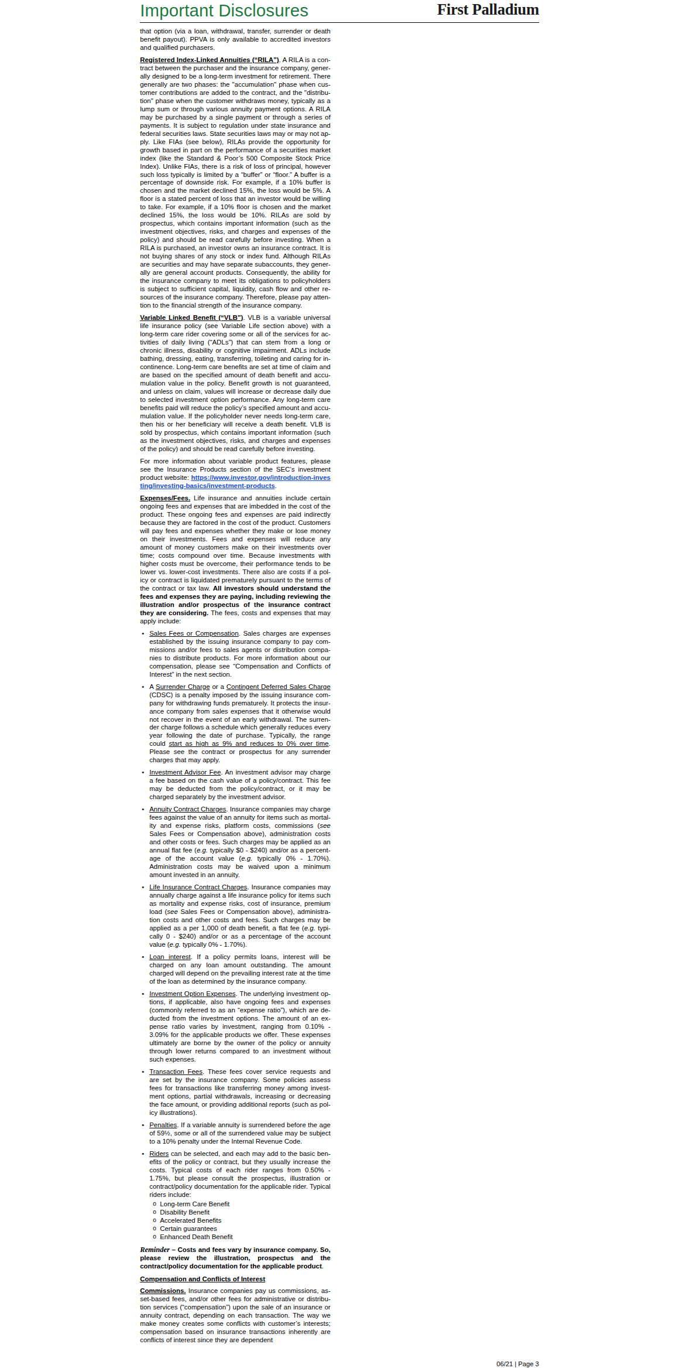Important Disclosures
First Palladium
that option (via a loan, withdrawal, transfer, surrender or death benefit payout). PPVA is only available to accredited investors and qualified purchasers.
Registered Index-Linked Annuities (“RILA”). A RILA is a contract between the purchaser and the insurance company, generally designed to be a long-term investment for retirement. There generally are two phases: the "accumulation" phase when customer contributions are added to the contract, and the "distribution" phase when the customer withdraws money, typically as a lump sum or through various annuity payment options. A RILA may be purchased by a single payment or through a series of payments. It is subject to regulation under state insurance and federal securities laws. State securities laws may or may not apply. Like FIAs (see below), RILAs provide the opportunity for growth based in part on the performance of a securities market index (like the Standard & Poor’s 500 Composite Stock Price Index). Unlike FIAs, there is a risk of loss of principal, however such loss typically is limited by a “buffer” or “floor.” A buffer is a percentage of downside risk. For example, if a 10% buffer is chosen and the market declined 15%, the loss would be 5%. A floor is a stated percent of loss that an investor would be willing to take. For example, if a 10% floor is chosen and the market declined 15%, the loss would be 10%. RILAs are sold by prospectus, which contains important information (such as the investment objectives, risks, and charges and expenses of the policy) and should be read carefully before investing. When a RILA is purchased, an investor owns an insurance contract. It is not buying shares of any stock or index fund. Although RILAs are securities and may have separate subaccounts, they generally are general account products. Consequently, the ability for the insurance company to meet its obligations to policyholders is subject to sufficient capital, liquidity, cash flow and other resources of the insurance company. Therefore, please pay attention to the financial strength of the insurance company.
Variable Linked Benefit (“VLB”). VLB is a variable universal life insurance policy (see Variable Life section above) with a long-term care rider covering some or all of the services for activities of daily living (“ADLs”) that can stem from a long or chronic illness, disability or cognitive impairment. ADLs include bathing, dressing, eating, transferring, toileting and caring for incontinence. Long-term care benefits are set at time of claim and are based on the specified amount of death benefit and accumulation value in the policy. Benefit growth is not guaranteed, and unless on claim, values will increase or decrease daily due to selected investment option performance. Any long-term care benefits paid will reduce the policy’s specified amount and accumulation value. If the policyholder never needs long-term care, then his or her beneficiary will receive a death benefit. VLB is sold by prospectus, which contains important information (such as the investment objectives, risks, and charges and expenses of the policy) and should be read carefully before investing.
For more information about variable product features, please see the Insurance Products section of the SEC’s investment product website: https://www.investor.gov/introduction-investing/investing-basics/investment-products.
Expenses/Fees. Life insurance and annuities include certain ongoing fees and expenses that are imbedded in the cost of the product. These ongoing fees and expenses are paid indirectly because they are factored in the cost of the product. Customers will pay fees and expenses whether they make or lose money on their investments. Fees and expenses will reduce any amount of money customers make on their investments over time; costs compound over time. Because investments with higher costs must be overcome, their performance tends to be lower vs. lower-cost investments. There also are costs if a policy or contract is liquidated prematurely pursuant to the terms of the contract or tax law. All investors should understand the fees and expenses they are paying, including reviewing the illustration and/or prospectus of the insurance contract they are considering. The fees, costs and expenses that may apply include:
Sales Fees or Compensation. Sales charges are expenses established by the issuing insurance company to pay commissions and/or fees to sales agents or distribution companies to distribute products. For more information about our compensation, please see “Compensation and Conflicts of Interest” in the next section.
A Surrender Charge or a Contingent Deferred Sales Charge (CDSC) is a penalty imposed by the issuing insurance company for withdrawing funds prematurely. It protects the insurance company from sales expenses that it otherwise would not recover in the event of an early withdrawal. The surrender charge follows a schedule which generally reduces every year following the date of purchase. Typically, the range could start as high as 9% and reduces to 0% over time. Please see the contract or prospectus for any surrender charges that may apply.
Investment Advisor Fee. An investment advisor may charge a fee based on the cash value of a policy/contract. This fee may be deducted from the policy/contract, or it may be charged separately by the investment advisor.
Annuity Contract Charges. Insurance companies may charge fees against the value of an annuity for items such as mortality and expense risks, platform costs, commissions (see Sales Fees or Compensation above), administration costs and other costs or fees. Such charges may be applied as an annual flat fee (e.g. typically $0 - $240) and/or as a percentage of the account value (e.g. typically 0% - 1.70%). Administration costs may be waived upon a minimum amount invested in an annuity.
Life Insurance Contract Charges. Insurance companies may annually charge against a life insurance policy for items such as mortality and expense risks, cost of insurance, premium load (see Sales Fees or Compensation above), administration costs and other costs and fees. Such charges may be applied as a per 1,000 of death benefit, a flat fee (e.g. typically 0 - $240) and/or or as a percentage of the account value (e.g. typically 0% - 1.70%).
Loan interest. If a policy permits loans, interest will be charged on any loan amount outstanding. The amount charged will depend on the prevailing interest rate at the time of the loan as determined by the insurance company.
Investment Option Expenses. The underlying investment options, if applicable, also have ongoing fees and expenses (commonly referred to as an “expense ratio”), which are deducted from the investment options. The amount of an expense ratio varies by investment, ranging from 0.10% - 3.09% for the applicable products we offer. These expenses ultimately are borne by the owner of the policy or annuity through lower returns compared to an investment without such expenses.
Transaction Fees. These fees cover service requests and are set by the insurance company. Some policies assess fees for transactions like transferring money among investment options, partial withdrawals, increasing or decreasing the face amount, or providing additional reports (such as policy illustrations).
Penalties. If a variable annuity is surrendered before the age of 59½, some or all of the surrendered value may be subject to a 10% penalty under the Internal Revenue Code.
Riders can be selected, and each may add to the basic benefits of the policy or contract, but they usually increase the costs. Typical costs of each rider ranges from 0.50% - 1.75%, but please consult the prospectus, illustration or contract/policy documentation for the applicable rider. Typical riders include:
Long-term Care Benefit
Disability Benefit
Accelerated Benefits
Certain guarantees
Enhanced Death Benefit
Reminder – Costs and fees vary by insurance company. So, please review the illustration, prospectus and the contract/policy documentation for the applicable product.
Compensation and Conflicts of Interest
Commissions. Insurance companies pay us commissions, asset-based fees, and/or other fees for administrative or distribution services (“compensation”) upon the sale of an insurance or annuity contract, depending on each transaction. The way we make money creates some conflicts with customer’s interests; compensation based on insurance transactions inherently are conflicts of interest since they are dependent
06/21 | Page 3